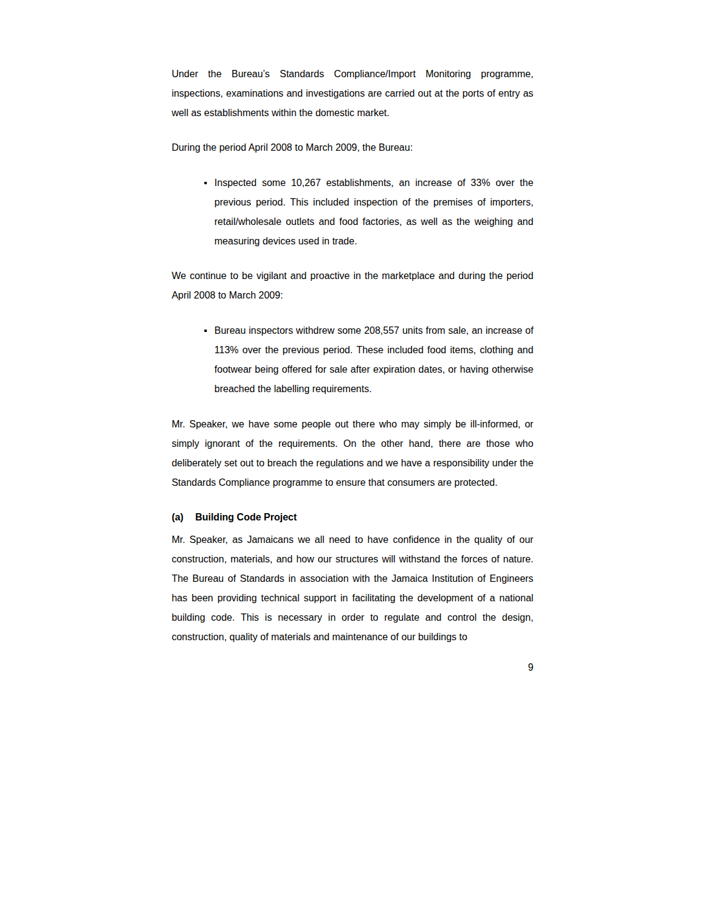Under the Bureau’s Standards Compliance/Import Monitoring programme, inspections, examinations and investigations are carried out at the ports of entry as well as establishments within the domestic market.
During the period April 2008 to March 2009, the Bureau:
Inspected some 10,267 establishments, an increase of 33% over the previous period. This included inspection of the premises of importers, retail/wholesale outlets and food factories, as well as the weighing and measuring devices used in trade.
We continue to be vigilant and proactive in the marketplace and during the period April 2008 to March 2009:
Bureau inspectors withdrew some 208,557 units from sale, an increase of 113% over the previous period. These included food items, clothing and footwear being offered for sale after expiration dates, or having otherwise breached the labelling requirements.
Mr. Speaker, we have some people out there who may simply be ill-informed, or simply ignorant of the requirements. On the other hand, there are those who deliberately set out to breach the regulations and we have a responsibility under the Standards Compliance programme to ensure that consumers are protected.
(a)
Building Code Project
Mr. Speaker, as Jamaicans we all need to have confidence in the quality of our construction, materials, and how our structures will withstand the forces of nature. The Bureau of Standards in association with the Jamaica Institution of Engineers has been providing technical support in facilitating the development of a national building code. This is necessary in order to regulate and control the design, construction, quality of materials and maintenance of our buildings to
9